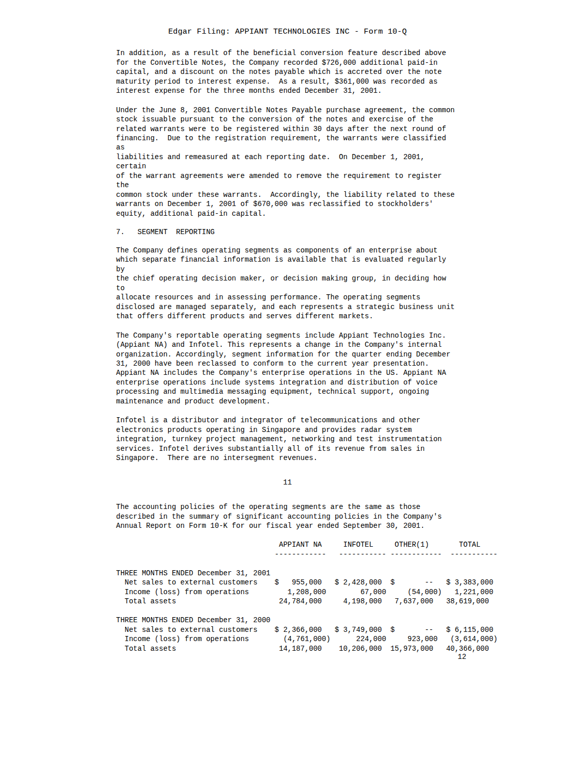Edgar Filing: APPIANT TECHNOLOGIES INC - Form 10-Q
In addition, as a result of the beneficial conversion feature described above for the Convertible Notes, the Company recorded $726,000 additional paid-in capital, and a discount on the notes payable which is accreted over the note maturity period to interest expense. As a result, $361,000 was recorded as interest expense for the three months ended December 31, 2001.
Under the June 8, 2001 Convertible Notes Payable purchase agreement, the common stock issuable pursuant to the conversion of the notes and exercise of the related warrants were to be registered within 30 days after the next round of financing. Due to the registration requirement, the warrants were classified as liabilities and remeasured at each reporting date. On December 1, 2001, certain of the warrant agreements were amended to remove the requirement to register the common stock under these warrants. Accordingly, the liability related to these warrants on December 1, 2001 of $670,000 was reclassified to stockholders' equity, additional paid-in capital.
7. SEGMENT REPORTING
The Company defines operating segments as components of an enterprise about which separate financial information is available that is evaluated regularly by the chief operating decision maker, or decision making group, in deciding how to allocate resources and in assessing performance. The operating segments disclosed are managed separately, and each represents a strategic business unit that offers different products and serves different markets.
The Company's reportable operating segments include Appiant Technologies Inc. (Appiant NA) and Infotel. This represents a change in the Company's internal organization. Accordingly, segment information for the quarter ending December 31, 2000 have been reclassed to conform to the current year presentation. Appiant NA includes the Company's enterprise operations in the US. Appiant NA enterprise operations include systems integration and distribution of voice processing and multimedia messaging equipment, technical support, ongoing maintenance and product development.
Infotel is a distributor and integrator of telecommunications and other electronics products operating in Singapore and provides radar system integration, turnkey project management, networking and test instrumentation services. Infotel derives substantially all of its revenue from sales in Singapore. There are no intersegment revenues.
11
The accounting policies of the operating segments are the same as those described in the summary of significant accounting policies in the Company's Annual Report on Form 10-K for our fiscal year ended September 30, 2001.
                                      APPIANT NA     INFOTEL     OTHER(1)       TOTAL
                                     ------------   ----------- ------------  -----------

THREE MONTHS ENDED December 31, 2001
  Net sales to external customers    $   955,000   $ 2,428,000  $       --   $ 3,383,000
  Income (loss) from operations         1,208,000        67,000     (54,000)   1,221,000
  Total assets                        24,784,000     4,198,000   7,637,000   38,619,000

THREE MONTHS ENDED December 31, 2000
  Net sales to external customers    $ 2,366,000   $ 3,749,000  $       --   $ 6,115,000
  Income (loss) from operations        (4,761,000)      224,000     923,000   (3,614,000)
  Total assets                        14,187,000    10,206,000  15,973,000   40,366,000
12